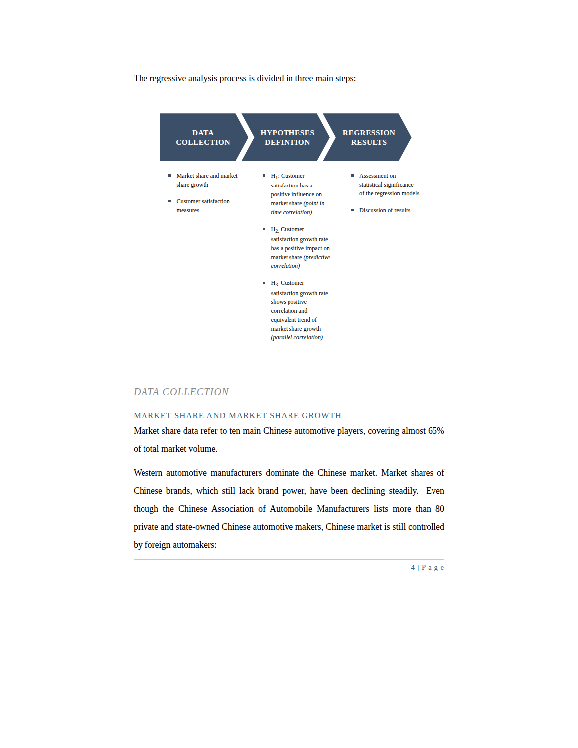The regressive analysis process is divided in three main steps:
DATA COLLECTION
HYPOTHESES
DEFINTION
REGRESSION
RESULTS
Market share and market share growth
Customer satisfaction measures
H1: Customer satisfaction has a positive influence on market share (point in time correlation)
H2. Customer satisfaction growth rate has a positive impact on market share (predictive correlation)
H3. Customer satisfaction growth rate shows positive correlation and equivalent trend of market share growth (parallel correlation)
Assessment on statistical significance of the regression models
Discussion of results
DATA COLLECTION
MARKET SHARE AND MARKET SHARE GROWTH
Market share data refer to ten main Chinese automotive players, covering almost 65% of total market volume.
Western automotive manufacturers dominate the Chinese market. Market shares of Chinese brands, which still lack brand power, have been declining steadily. Even though the Chinese Association of Automobile Manufacturers lists more than 80 private and state-owned Chinese automotive makers, Chinese market is still controlled by foreign automakers:
4 | P a g e